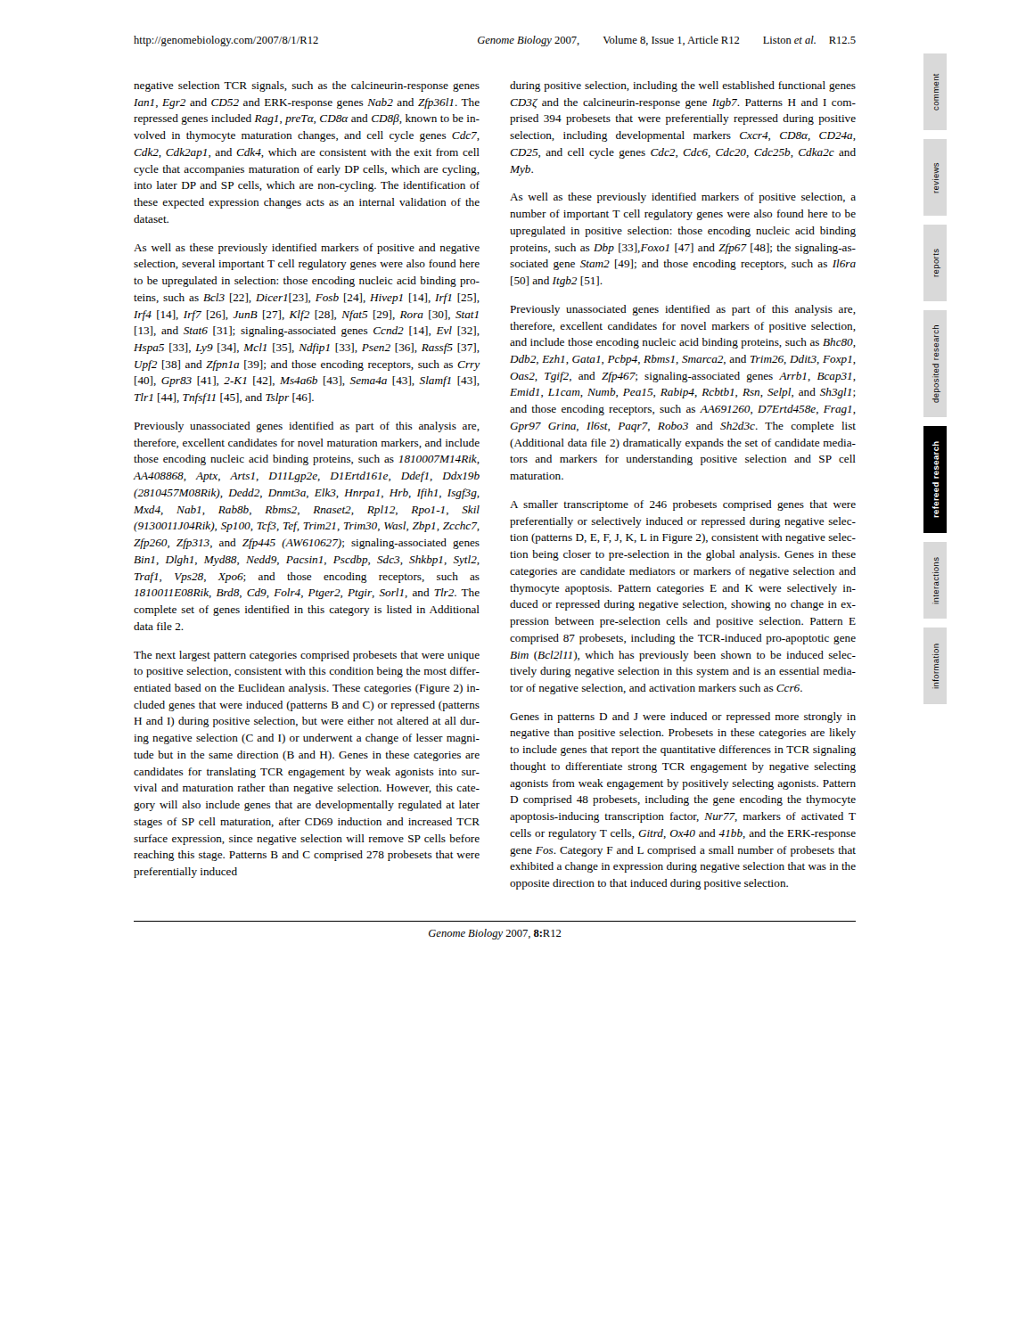comment
reviews
reports
deposited research
refereed research
interactions
information
http://genomebiology.com/2007/8/1/R12
Genome Biology 2007, Volume 8, Issue 1, Article R12 Liston et al. R12.5
negative selection TCR signals, such as the calcineurin-response genes Ian1, Egr2 and CD52 and ERK-response genes Nab2 and Zfp36l1. The repressed genes included Rag1, preTα, CD8α and CD8β, known to be involved in thymocyte maturation changes, and cell cycle genes Cdc7, Cdk2, Cdk2ap1, and Cdk4, which are consistent with the exit from cell cycle that accompanies maturation of early DP cells, which are cycling, into later DP and SP cells, which are non-cycling. The identification of these expected expression changes acts as an internal validation of the dataset.
As well as these previously identified markers of positive and negative selection, several important T cell regulatory genes were also found here to be upregulated in selection: those encoding nucleic acid binding proteins, such as Bcl3 [22], Dicer1[23], Fosb [24], Hivep1 [14], Irf1 [25], Irf4 [14], Irf7 [26], JunB [27], Klf2 [28], Nfat5 [29], Rora [30], Stat1 [13], and Stat6 [31]; signaling-associated genes Ccnd2 [14], Evl [32], Hspa5 [33], Ly9 [34], Mcl1 [35], Ndfip1 [33], Psen2 [36], Rassf5 [37], Upf2 [38] and Zfpn1a [39]; and those encoding receptors, such as Crry [40], Gpr83 [41], 2-K1 [42], Ms4a6b [43], Sema4a [43], Slamf1 [43], Tlr1 [44], Tnfsf11 [45], and Tslpr [46].
Previously unassociated genes identified as part of this analysis are, therefore, excellent candidates for novel maturation markers, and include those encoding nucleic acid binding proteins, such as 1810007M14Rik, AA408868, Aptx, Arts1, D11Lgp2e, D1Ertd161e, Ddef1, Ddx19b (2810457M08Rik), Dedd2, Dnmt3a, Elk3, Hnrpa1, Hrb, Ifih1, Isgf3g, Mxd4, Nab1, Rab8b, Rbms2, Rnaset2, Rpl12, Rpo1-1, Skil (9130011J04Rik), Sp100, Tcf3, Tef, Trim21, Trim30, Wasl, Zbp1, Zcchc7, Zfp260, Zfp313, and Zfp445 (AW610627); signaling-associated genes Bin1, Dlgh1, Myd88, Nedd9, Pacsin1, Pscdbp, Sdc3, Shkbp1, Sytl2, Traf1, Vps28, Xpo6; and those encoding receptors, such as 1810011E08Rik, Brd8, Cd9, Folr4, Ptger2, Ptgir, Sorl1, and Tlr2. The complete set of genes identified in this category is listed in Additional data file 2.
The next largest pattern categories comprised probesets that were unique to positive selection, consistent with this condition being the most differentiated based on the Euclidean analysis. These categories (Figure 2) included genes that were induced (patterns B and C) or repressed (patterns H and I) during positive selection, but were either not altered at all during negative selection (C and I) or underwent a change of lesser magnitude but in the same direction (B and H). Genes in these categories are candidates for translating TCR engagement by weak agonists into survival and maturation rather than negative selection. However, this category will also include genes that are developmentally regulated at later stages of SP cell maturation, after CD69 induction and increased TCR surface expression, since negative selection will remove SP cells before reaching this stage. Patterns B and C comprised 278 probesets that were preferentially induced
during positive selection, including the well established functional genes CD3ζ and the calcineurin-response gene Itgb7. Patterns H and I comprised 394 probesets that were preferentially repressed during positive selection, including developmental markers Cxcr4, CD8α, CD24a, CD25, and cell cycle genes Cdc2, Cdc6, Cdc20, Cdc25b, Cdka2c and Myb.
As well as these previously identified markers of positive selection, a number of important T cell regulatory genes were also found here to be upregulated in positive selection: those encoding nucleic acid binding proteins, such as Dbp [33],Foxo1 [47] and Zfp67 [48]; the signaling-associated gene Stam2 [49]; and those encoding receptors, such as Il6ra [50] and Itgb2 [51].
Previously unassociated genes identified as part of this analysis are, therefore, excellent candidates for novel markers of positive selection, and include those encoding nucleic acid binding proteins, such as Bhc80, Ddb2, Ezh1, Gata1, Pcbp4, Rbms1, Smarca2, and Trim26, Ddit3, Foxp1, Oas2, Tgif2, and Zfp467; signaling-associated genes Arrb1, Bcap31, Emid1, L1cam, Numb, Pea15, Rabip4, Rcbtb1, Rsn, Selpl, and Sh3gl1; and those encoding receptors, such as AA691260, D7Ertd458e, Frag1, Gpr97 Grina, Il6st, Paqr7, Robo3 and Sh2d3c. The complete list (Additional data file 2) dramatically expands the set of candidate mediators and markers for understanding positive selection and SP cell maturation.
A smaller transcriptome of 246 probesets comprised genes that were preferentially or selectively induced or repressed during negative selection (patterns D, E, F, J, K, L in Figure 2), consistent with negative selection being closer to pre-selection in the global analysis. Genes in these categories are candidate mediators or markers of negative selection and thymocyte apoptosis. Pattern categories E and K were selectively induced or repressed during negative selection, showing no change in expression between pre-selection cells and positive selection. Pattern E comprised 87 probesets, including the TCR-induced pro-apoptotic gene Bim (Bcl2l11), which has previously been shown to be induced selectively during negative selection in this system and is an essential mediator of negative selection, and activation markers such as Ccr6.
Genes in patterns D and J were induced or repressed more strongly in negative than positive selection. Probesets in these categories are likely to include genes that report the quantitative differences in TCR signaling thought to differentiate strong TCR engagement by negative selecting agonists from weak engagement by positively selecting agonists. Pattern D comprised 48 probesets, including the gene encoding the thymocyte apoptosis-inducing transcription factor, Nur77, markers of activated T cells or regulatory T cells, Gitrd, Ox40 and 41bb, and the ERK-response gene Fos. Category F and L comprised a small number of probesets that exhibited a change in expression during negative selection that was in the opposite direction to that induced during positive selection.
Genome Biology 2007, 8: R12